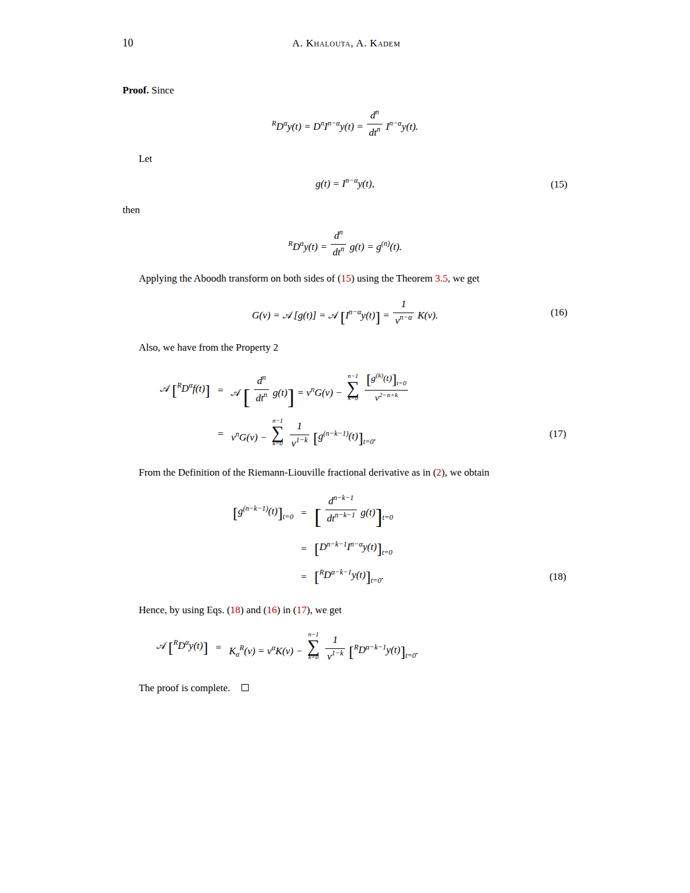10 A. Khalouta, A. Kadem
Proof. Since
RDαy(t) = DnIn−αy(t) = dn dtn In−αy(t).
Let
g(t) = In−αy(t), (15)
then
RDαy(t) = dn dtn g(t) = g(n)(t).
Applying the Aboodh transform on both sides of (15) using the Theorem 3.5, we get
G(v) = 𝒜 [g(t)] = 𝒜 [In−αy(t)] = 1 vn−α K(v). (16)
Also, we have from the Property 2
| 𝒜 [ R D α f(t) ] | = | 𝒜 [ d n dt n g(t) ] = v n G(v) − n−1 ∑ k=0 [ g (k) (t) ] t=0 v 2−n+k | |
| | = | v n G(v) − n−1 ∑ k=0 1 v 1−k [ g (n−k−1) (t) ] t=0 . | (17) |
From the Definition of the Riemann-Liouville fractional derivative as in (2), we obtain
| [ g (n−k−1) (t) ] t=0 | = | [ d n−k−1 dt n−k−1 g(t) ] t=0 | |
| | = | [ D n−k−1 I n−α y(t) ] t=0 | |
| | = | [ R D α−k−1 y(t) ] t=0 . | (18) |
Hence, by using Eqs. (18) and (16) in (17), we get
| 𝒜 [ R D α y(t) ] | = | K α R (v) = v α K(v) − n−1 ∑ k=0 1 v 1−k [ R D α−k−1 y(t) ] t=0 . | |
The proof is complete.